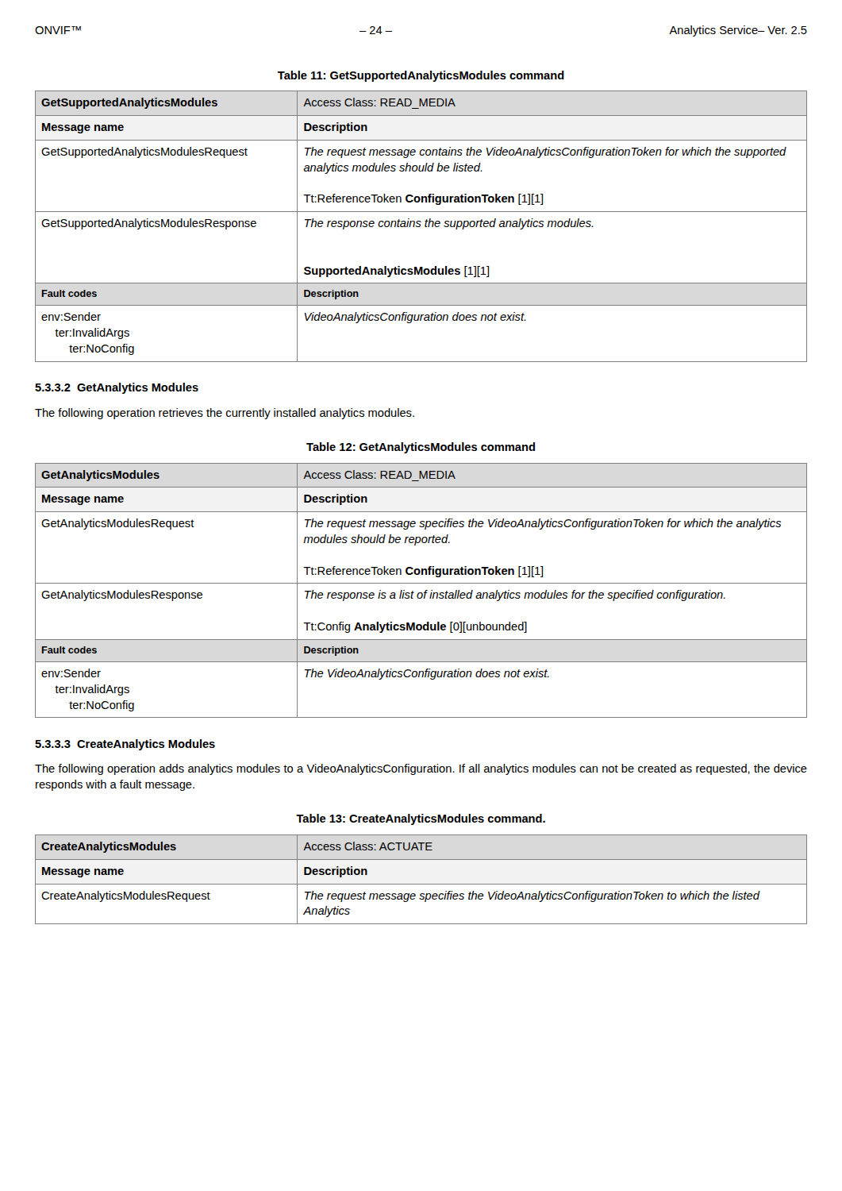ONVIF™
– 24 –
Analytics Service– Ver. 2.5
Table 11: GetSupportedAnalyticsModules command
| GetSupportedAnalyticsModules | Access Class: READ_MEDIA |
| Message name | Description |
| GetSupportedAnalyticsModulesRequest | T he request message contains the VideoAnalyticsConfigurationToken for which the supported analytics modules should be listed. Tt:ReferenceToken ConfigurationToken [1][1] |
| GetSupportedAnalyticsModulesResponse | The response contains the supported analytics modules. SupportedAnalyticsModules [1][1] |
| Fault codes | Description |
| env:Sender ter:InvalidArgs ter:NoConfig | VideoAnalyticsConfiguration does not exist. |
5.3.3.2 GetAnalytics Modules
The following operation retrieves the currently installed analytics modules.
Table 12: GetAnalyticsModules command
| GetAnalyticsModules | Access Class: READ_MEDIA |
| Message name | Description |
| GetAnalyticsModulesRequest | The request message specifies the VideoAnalyticsConfigurationToken for which the analytics modules should be reported. Tt:ReferenceToken ConfigurationToken [1][1] |
| GetAnalyticsModulesResponse | The response is a list of installed analytics modules for the specified configuration. Tt:Config AnalyticsModule [0][unbounded] |
| Fault codes | Description |
| env:Sender ter:InvalidArgs ter:NoConfig | The VideoAnalyticsConfiguration does not exist. |
5.3.3.3 CreateAnalytics Modules
The following operation adds analytics modules to a VideoAnalyticsConfiguration. If all analytics modules can not be created as requested, the device responds with a fault message.
Table 13: CreateAnalyticsModules command.
| CreateAnalyticsModules | Access Class: ACTUATE |
| Message name | Description |
| CreateAnalyticsModulesRequest | The request message specifies the VideoAnalyticsConfigurationToken to which the listed Analytics |